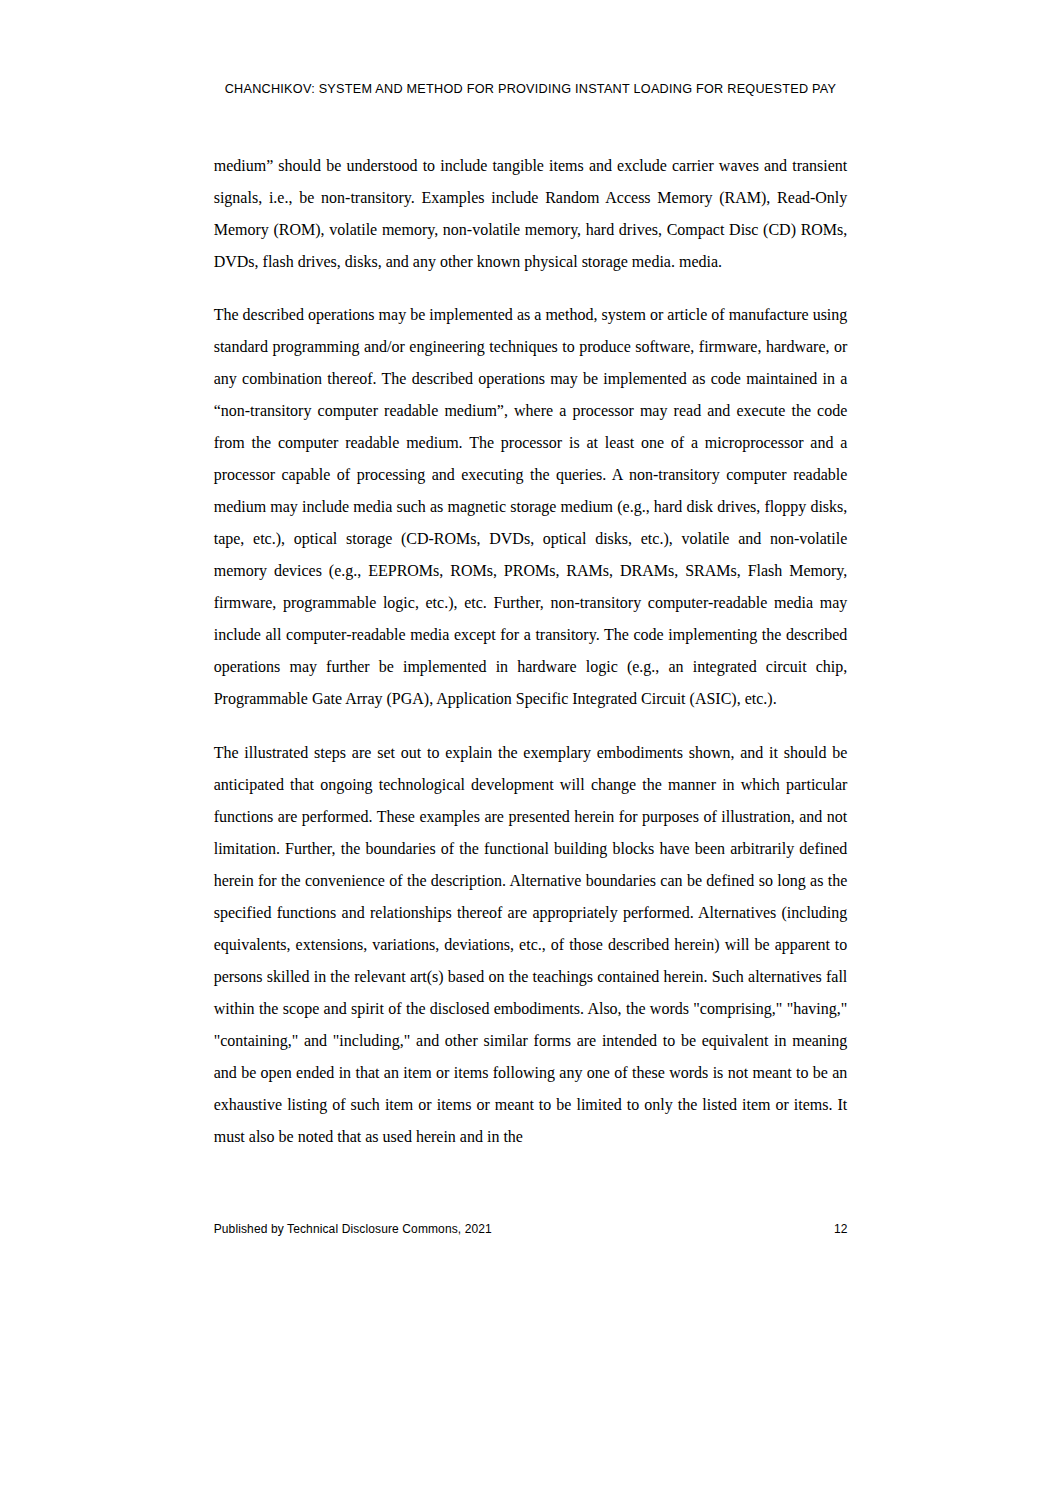CHANCHIKOV: SYSTEM AND METHOD FOR PROVIDING INSTANT LOADING FOR REQUESTED PAY
medium” should be understood to include tangible items and exclude carrier waves and transient signals, i.e., be non-transitory. Examples include Random Access Memory (RAM), Read-Only Memory (ROM), volatile memory, non-volatile memory, hard drives, Compact Disc (CD) ROMs, DVDs, flash drives, disks, and any other known physical storage media. media.
The described operations may be implemented as a method, system or article of manufacture using standard programming and/or engineering techniques to produce software, firmware, hardware, or any combination thereof. The described operations may be implemented as code maintained in a “non-transitory computer readable medium”, where a processor may read and execute the code from the computer readable medium. The processor is at least one of a microprocessor and a processor capable of processing and executing the queries. A non-transitory computer readable medium may include media such as magnetic storage medium (e.g., hard disk drives, floppy disks, tape, etc.), optical storage (CD-ROMs, DVDs, optical disks, etc.), volatile and non-volatile memory devices (e.g., EEPROMs, ROMs, PROMs, RAMs, DRAMs, SRAMs, Flash Memory, firmware, programmable logic, etc.), etc. Further, non-transitory computer-readable media may include all computer-readable media except for a transitory. The code implementing the described operations may further be implemented in hardware logic (e.g., an integrated circuit chip, Programmable Gate Array (PGA), Application Specific Integrated Circuit (ASIC), etc.).
The illustrated steps are set out to explain the exemplary embodiments shown, and it should be anticipated that ongoing technological development will change the manner in which particular functions are performed. These examples are presented herein for purposes of illustration, and not limitation. Further, the boundaries of the functional building blocks have been arbitrarily defined herein for the convenience of the description. Alternative boundaries can be defined so long as the specified functions and relationships thereof are appropriately performed. Alternatives (including equivalents, extensions, variations, deviations, etc., of those described herein) will be apparent to persons skilled in the relevant art(s) based on the teachings contained herein. Such alternatives fall within the scope and spirit of the disclosed embodiments. Also, the words "comprising," "having," "containing," and "including," and other similar forms are intended to be equivalent in meaning and be open ended in that an item or items following any one of these words is not meant to be an exhaustive listing of such item or items or meant to be limited to only the listed item or items. It must also be noted that as used herein and in the
Published by Technical Disclosure Commons, 2021 12